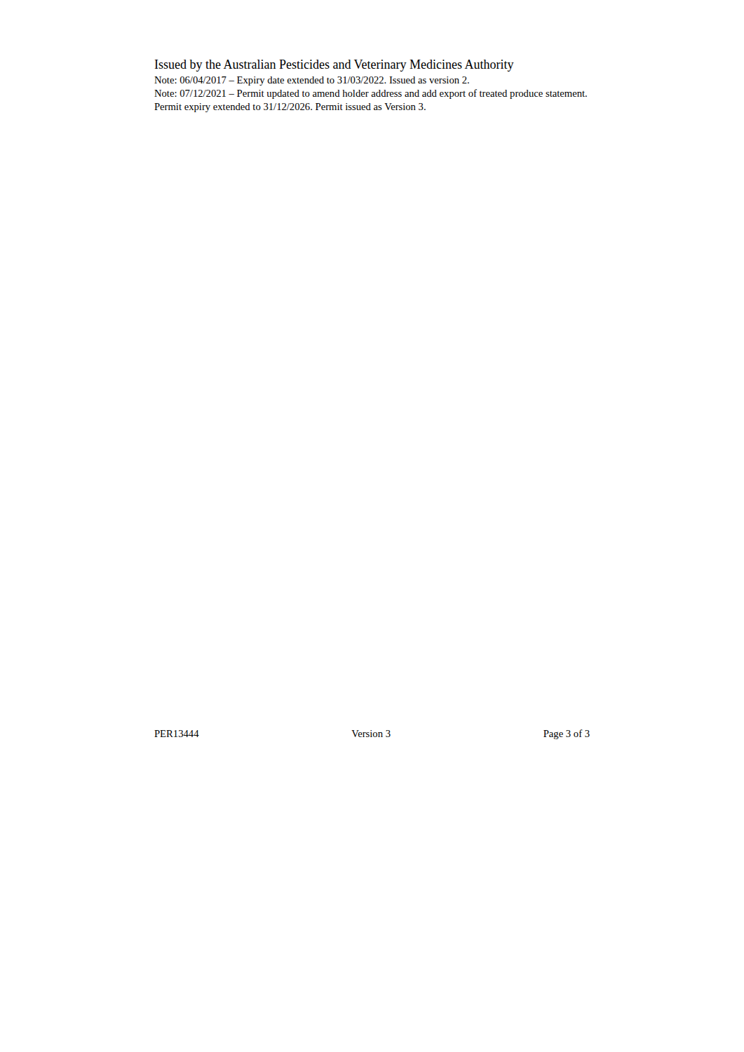Issued by the Australian Pesticides and Veterinary Medicines Authority
Note: 06/04/2017 – Expiry date extended to 31/03/2022. Issued as version 2.
Note: 07/12/2021 – Permit updated to amend holder address and add export of treated produce statement. Permit expiry extended to 31/12/2026. Permit issued as Version 3.
PER13444
Version 3
Page 3 of 3